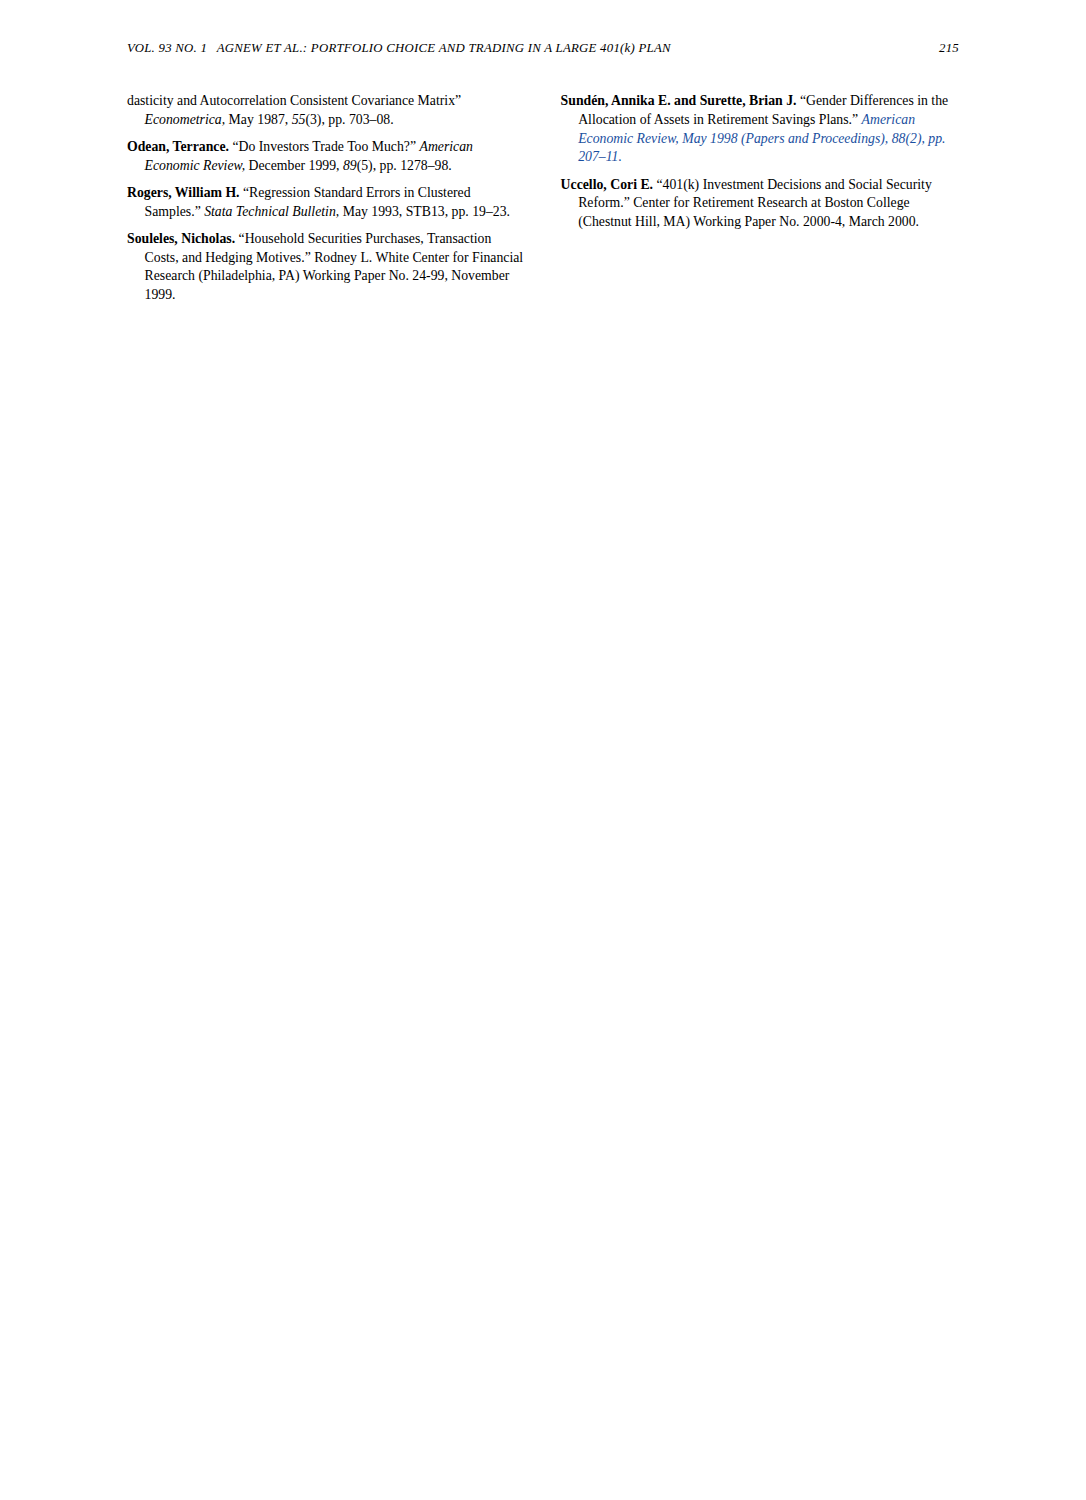VOL. 93 NO. 1 AGNEW ET AL.: PORTFOLIO CHOICE AND TRADING IN A LARGE 401(k) PLAN 215
dasticity and Autocorrelation Consistent Covariance Matrix” Econometrica, May 1987, 55(3), pp. 703–08.
Odean, Terrance. “Do Investors Trade Too Much?” American Economic Review, December 1999, 89(5), pp. 1278–98.
Rogers, William H. “Regression Standard Errors in Clustered Samples.” Stata Technical Bulletin, May 1993, STB13, pp. 19–23.
Souleles, Nicholas. “Household Securities Purchases, Transaction Costs, and Hedging Motives.” Rodney L. White Center for Financial Research (Philadelphia, PA) Working Paper No. 24-99, November 1999.
Sundén, Annika E. and Surette, Brian J. “Gender Differences in the Allocation of Assets in Retirement Savings Plans.” American Economic Review, May 1998 (Papers and Proceedings), 88(2), pp. 207–11.
Uccello, Cori E. “401(k) Investment Decisions and Social Security Reform.” Center for Retirement Research at Boston College (Chestnut Hill, MA) Working Paper No. 2000-4, March 2000.